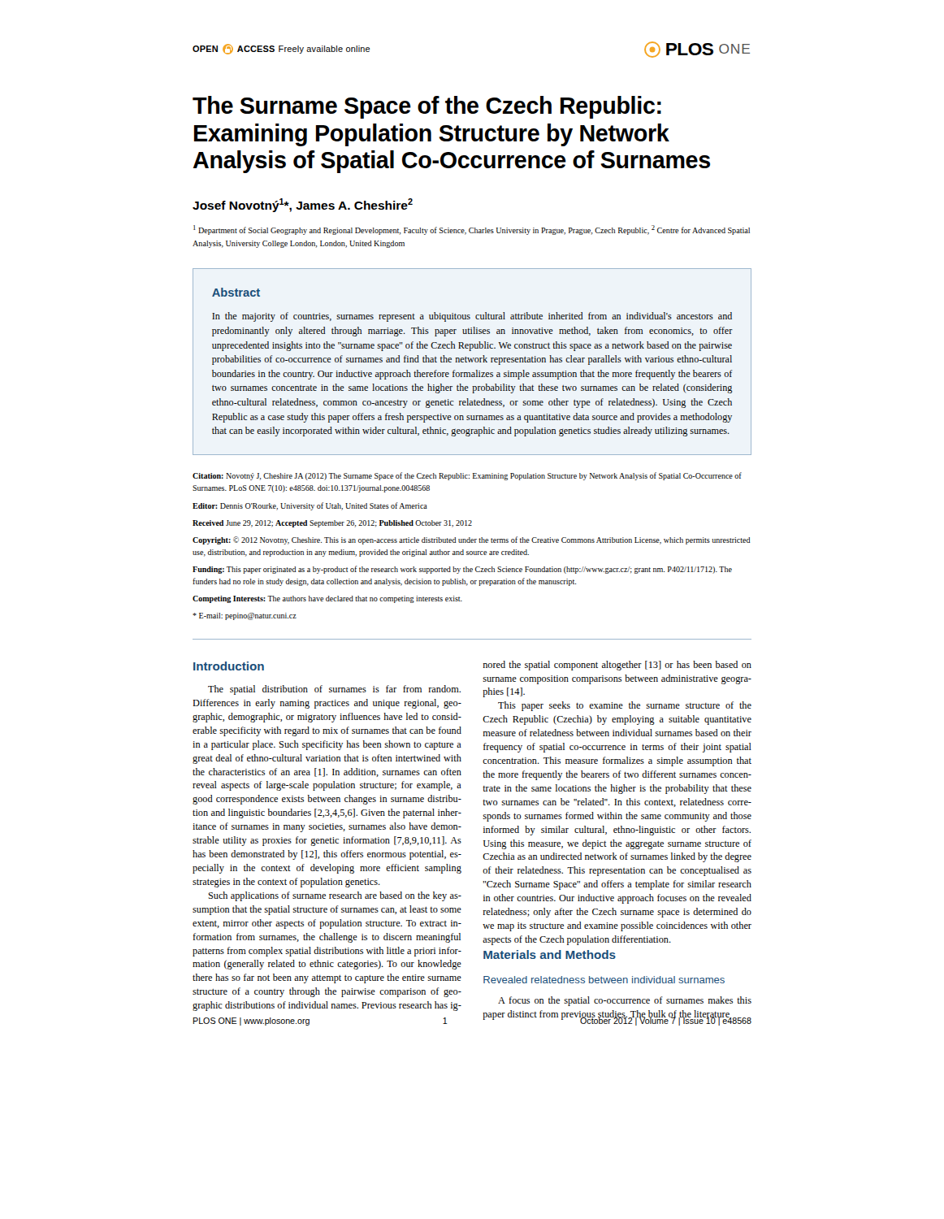OPEN ACCESS Freely available online
PLOS ONE
The Surname Space of the Czech Republic: Examining Population Structure by Network Analysis of Spatial Co-Occurrence of Surnames
Josef Novotný1*, James A. Cheshire2
1 Department of Social Geography and Regional Development, Faculty of Science, Charles University in Prague, Prague, Czech Republic, 2 Centre for Advanced Spatial Analysis, University College London, London, United Kingdom
Abstract
In the majority of countries, surnames represent a ubiquitous cultural attribute inherited from an individual's ancestors and predominantly only altered through marriage. This paper utilises an innovative method, taken from economics, to offer unprecedented insights into the ''surname space'' of the Czech Republic. We construct this space as a network based on the pairwise probabilities of co-occurrence of surnames and find that the network representation has clear parallels with various ethno-cultural boundaries in the country. Our inductive approach therefore formalizes a simple assumption that the more frequently the bearers of two surnames concentrate in the same locations the higher the probability that these two surnames can be related (considering ethno-cultural relatedness, common co-ancestry or genetic relatedness, or some other type of relatedness). Using the Czech Republic as a case study this paper offers a fresh perspective on surnames as a quantitative data source and provides a methodology that can be easily incorporated within wider cultural, ethnic, geographic and population genetics studies already utilizing surnames.
Citation: Novotný J, Cheshire JA (2012) The Surname Space of the Czech Republic: Examining Population Structure by Network Analysis of Spatial Co-Occurrence of Surnames. PLoS ONE 7(10): e48568. doi:10.1371/journal.pone.0048568
Editor: Dennis O'Rourke, University of Utah, United States of America
Received June 29, 2012; Accepted September 26, 2012; Published October 31, 2012
Copyright: © 2012 Novotny, Cheshire. This is an open-access article distributed under the terms of the Creative Commons Attribution License, which permits unrestricted use, distribution, and reproduction in any medium, provided the original author and source are credited.
Funding: This paper originated as a by-product of the research work supported by the Czech Science Foundation (http://www.gacr.cz/; grant nm. P402/11/1712). The funders had no role in study design, data collection and analysis, decision to publish, or preparation of the manuscript.
Competing Interests: The authors have declared that no competing interests exist.
* E-mail: pepino@natur.cuni.cz
Introduction
The spatial distribution of surnames is far from random. Differences in early naming practices and unique regional, geographic, demographic, or migratory influences have led to considerable specificity with regard to mix of surnames that can be found in a particular place. Such specificity has been shown to capture a great deal of ethno-cultural variation that is often intertwined with the characteristics of an area [1]. In addition, surnames can often reveal aspects of large-scale population structure; for example, a good correspondence exists between changes in surname distribution and linguistic boundaries [2,3,4,5,6]. Given the paternal inheritance of surnames in many societies, surnames also have demonstrable utility as proxies for genetic information [7,8,9,10,11]. As has been demonstrated by [12], this offers enormous potential, especially in the context of developing more efficient sampling strategies in the context of population genetics.
Such applications of surname research are based on the key assumption that the spatial structure of surnames can, at least to some extent, mirror other aspects of population structure. To extract information from surnames, the challenge is to discern meaningful patterns from complex spatial distributions with little a priori information (generally related to ethnic categories). To our knowledge there has so far not been any attempt to capture the entire surname structure of a country through the pairwise comparison of geographic distributions of individual names. Previous research has ignored the spatial component altogether [13] or has been based on surname composition comparisons between administrative geographies [14].
This paper seeks to examine the surname structure of the Czech Republic (Czechia) by employing a suitable quantitative measure of relatedness between individual surnames based on their frequency of spatial co-occurrence in terms of their joint spatial concentration. This measure formalizes a simple assumption that the more frequently the bearers of two different surnames concentrate in the same locations the higher is the probability that these two surnames can be ''related''. In this context, relatedness corresponds to surnames formed within the same community and those informed by similar cultural, ethno-linguistic or other factors. Using this measure, we depict the aggregate surname structure of Czechia as an undirected network of surnames linked by the degree of their relatedness. This representation can be conceptualised as ''Czech Surname Space'' and offers a template for similar research in other countries. Our inductive approach focuses on the revealed relatedness; only after the Czech surname space is determined do we map its structure and examine possible coincidences with other aspects of the Czech population differentiation.
Materials and Methods
Revealed relatedness between individual surnames
A focus on the spatial co-occurrence of surnames makes this paper distinct from previous studies. The bulk of the literature
PLOS ONE | www.plosone.org
1
October 2012 | Volume 7 | Issue 10 | e48568